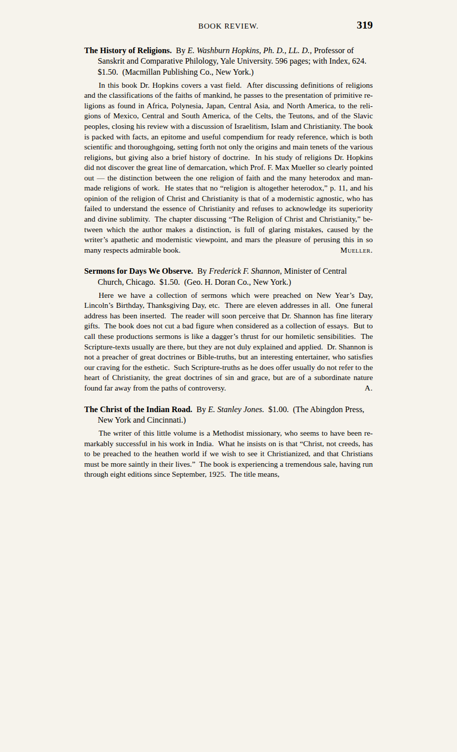Book Review. 319
The History of Religions. By E. Washburn Hopkins, Ph. D., LL. D., Professor of Sanskrit and Comparative Philology, Yale University. 596 pages; with Index, 624. $1.50. (Macmillan Publishing Co., New York.)
In this book Dr. Hopkins covers a vast field. After discussing definitions of religions and the classifications of the faiths of mankind, he passes to the presentation of primitive religions as found in Africa, Polynesia, Japan, Central Asia, and North America, to the religions of Mexico, Central and South America, of the Celts, the Teutons, and of the Slavic peoples, closing his review with a discussion of Israelitism, Islam and Christianity. The book is packed with facts, an epitome and useful compendium for ready reference, which is both scientific and thoroughgoing, setting forth not only the origins and main tenets of the various religions, but giving also a brief history of doctrine. In his study of religions Dr. Hopkins did not discover the great line of demarcation, which Prof. F. Max Mueller so clearly pointed out — the distinction between the one religion of faith and the many heterodox and man-made religions of work. He states that no “religion is altogether heterodox,” p. 11, and his opinion of the religion of Christ and Christianity is that of a modernistic agnostic, who has failed to understand the essence of Christianity and refuses to acknowledge its superiority and divine sublimity. The chapter discussing “The Religion of Christ and Christianity,” between which the author makes a distinction, is full of glaring mistakes, caused by the writer’s apathetic and modernistic viewpoint, and mars the pleasure of perusing this in so many respects admirable book.Mueller.
Sermons for Days We Observe. By Frederick F. Shannon, Minister of Central Church, Chicago. $1.50. (Geo. H. Doran Co., New York.)
Here we have a collection of sermons which were preached on New Year’s Day, Lincoln’s Birthday, Thanksgiving Day, etc. There are eleven addresses in all. One funeral address has been inserted. The reader will soon perceive that Dr. Shannon has fine literary gifts. The book does not cut a bad figure when considered as a collection of essays. But to call these productions sermons is like a dagger’s thrust for our homiletic sensibilities. The Scripture-texts usually are there, but they are not duly explained and applied. Dr. Shannon is not a preacher of great doctrines or Bible-truths, but an interesting entertainer, who satisfies our craving for the esthetic. Such Scripture-truths as he does offer usually do not refer to the heart of Christianity, the great doctrines of sin and grace, but are of a subordinate nature found far away from the paths of controversy.A.
The Christ of the Indian Road. By E. Stanley Jones. $1.00. (The Abingdon Press, New York and Cincinnati.)
The writer of this little volume is a Methodist missionary, who seems to have been remarkably successful in his work in India. What he insists on is that “Christ, not creeds, has to be preached to the heathen world if we wish to see it Christianized, and that Christians must be more saintly in their lives.” The book is experiencing a tremendous sale, having run through eight editions since September, 1925. The title means,